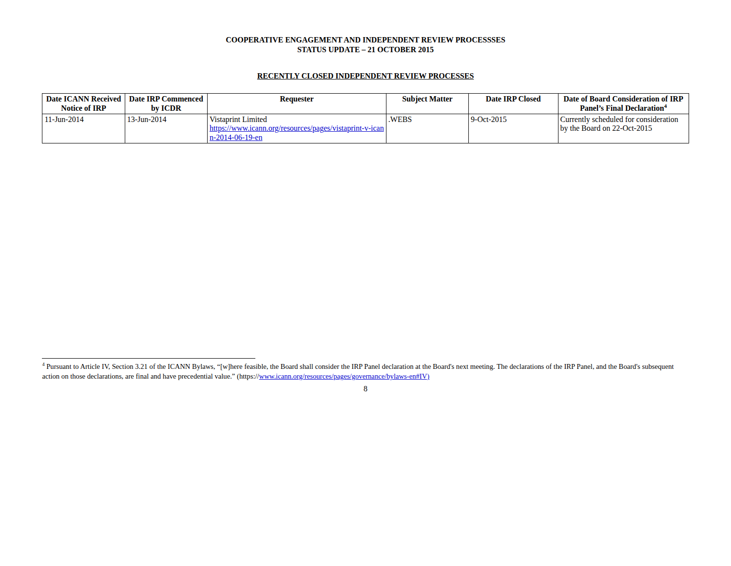Cooperative Engagement and Independent Review Processses
Status Update – 21 October 2015
Recently Closed Independent Review Processes
| Date ICANN Received Notice of IRP | Date IRP Commenced by ICDR | Requester | Subject Matter | Date IRP Closed | Date of Board Consideration of IRP Panel’s Final Declaration 4 |
| --- | --- | --- | --- | --- | --- |
| 11-Jun-2014 | 13-Jun-2014 | Vistaprint Limited https://www.icann.org/resources/pages/vistaprint-v-icann-2014-06-19-en | .WEBS | 9-Oct-2015 | Currently scheduled for consideration by the Board on 22-Oct-2015 |
4 Pursuant to Article IV, Section 3.21 of the ICANN Bylaws, “[w]here feasible, the Board shall consider the IRP Panel declaration at the Board's next meeting. The declarations of the IRP Panel, and the Board's subsequent action on those declarations, are final and have precedential value.” (https://www.icann.org/resources/pages/governance/bylaws-en#IV)
8